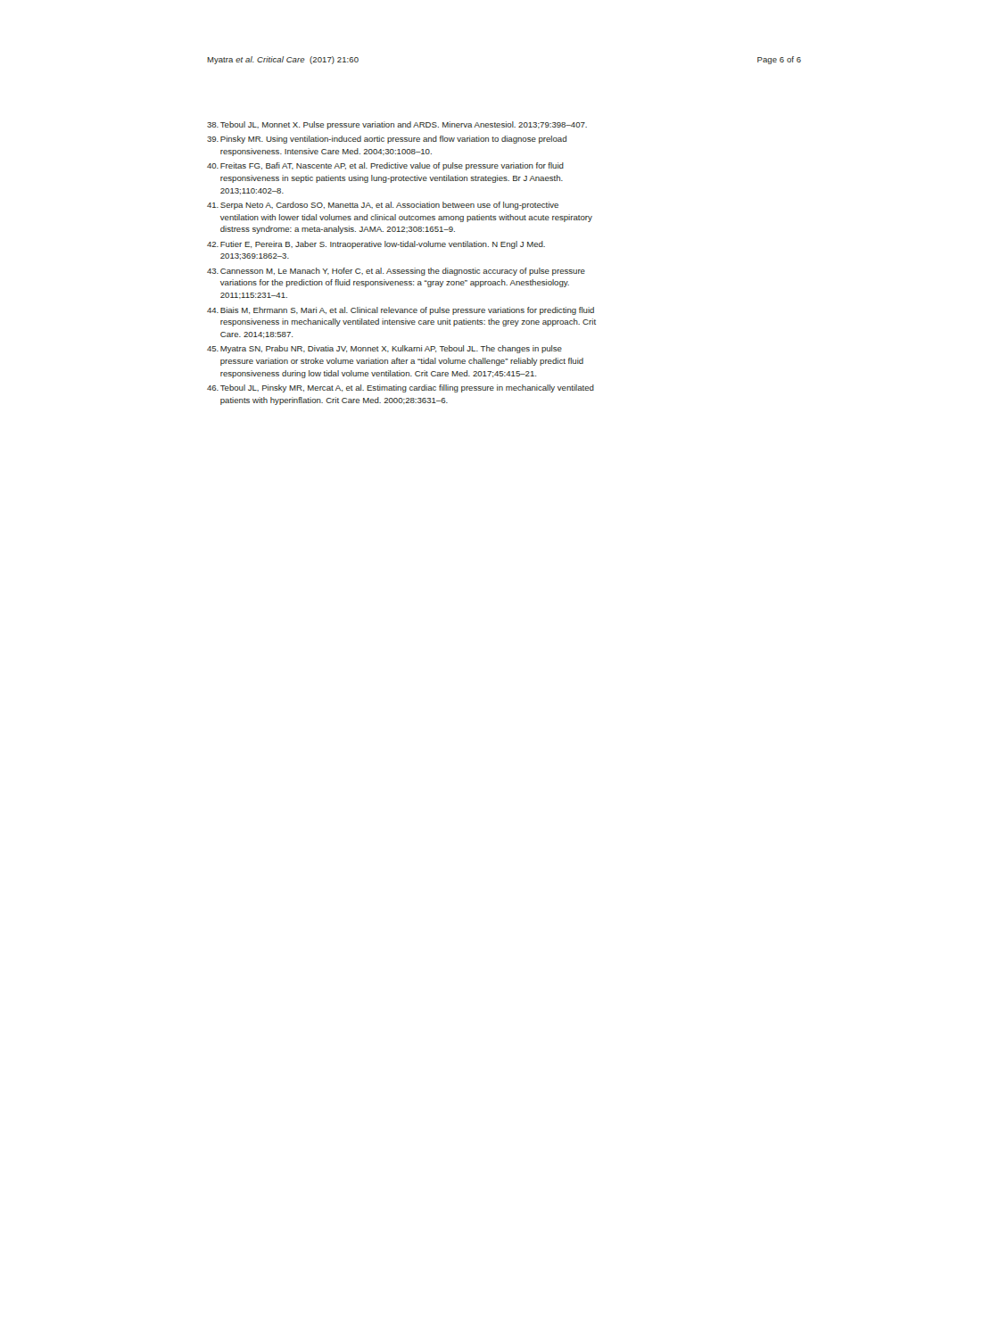Myatra et al. Critical Care (2017) 21:60
Page 6 of 6
38 Teboul JL, Monnet X. Pulse pressure variation and ARDS. Minerva Anestesiol. 2013;79:398–407.
39 Pinsky MR. Using ventilation-induced aortic pressure and flow variation to diagnose preload responsiveness. Intensive Care Med. 2004;30:1008–10.
40 Freitas FG, Bafi AT, Nascente AP, et al. Predictive value of pulse pressure variation for fluid responsiveness in septic patients using lung-protective ventilation strategies. Br J Anaesth. 2013;110:402–8.
41 Serpa Neto A, Cardoso SO, Manetta JA, et al. Association between use of lung-protective ventilation with lower tidal volumes and clinical outcomes among patients without acute respiratory distress syndrome: a meta-analysis. JAMA. 2012;308:1651–9.
42 Futier E, Pereira B, Jaber S. Intraoperative low-tidal-volume ventilation. N Engl J Med. 2013;369:1862–3.
43 Cannesson M, Le Manach Y, Hofer C, et al. Assessing the diagnostic accuracy of pulse pressure variations for the prediction of fluid responsiveness: a “gray zone” approach. Anesthesiology. 2011;115:231–41.
44 Biais M, Ehrmann S, Mari A, et al. Clinical relevance of pulse pressure variations for predicting fluid responsiveness in mechanically ventilated intensive care unit patients: the grey zone approach. Crit Care. 2014;18:587.
45 Myatra SN, Prabu NR, Divatia JV, Monnet X, Kulkarni AP, Teboul JL. The changes in pulse pressure variation or stroke volume variation after a “tidal volume challenge” reliably predict fluid responsiveness during low tidal volume ventilation. Crit Care Med. 2017;45:415–21.
46 Teboul JL, Pinsky MR, Mercat A, et al. Estimating cardiac filling pressure in mechanically ventilated patients with hyperinflation. Crit Care Med. 2000;28:3631–6.